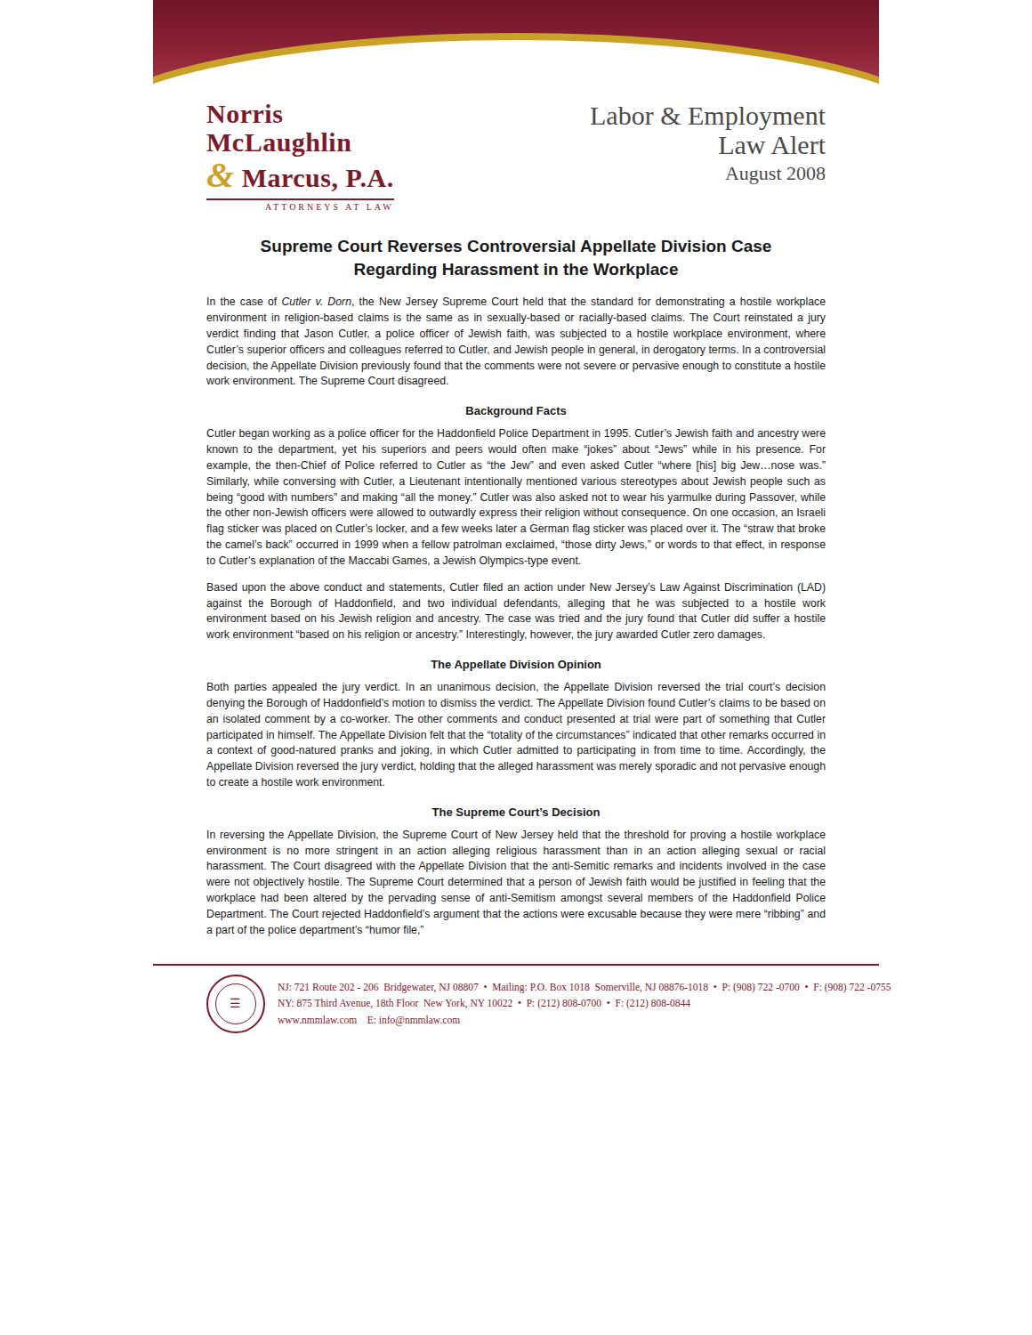Norris McLaughlin & Marcus, P.A. ATTORNEYS AT LAW
Labor & Employment
Law Alert
August 2008
Supreme Court Reverses Controversial Appellate Division Case
Regarding Harassment in the Workplace
In the case of Cutler v. Dorn, the New Jersey Supreme Court held that the standard for demonstrating a hostile workplace environment in religion-based claims is the same as in sexually-based or racially-based claims. The Court reinstated a jury verdict finding that Jason Cutler, a police officer of Jewish faith, was subjected to a hostile workplace environment, where Cutler’s superior officers and colleagues referred to Cutler, and Jewish people in general, in derogatory terms. In a controversial decision, the Appellate Division previously found that the comments were not severe or pervasive enough to constitute a hostile work environment. The Supreme Court disagreed.
Background Facts
Cutler began working as a police officer for the Haddonfield Police Department in 1995. Cutler’s Jewish faith and ancestry were known to the department, yet his superiors and peers would often make “jokes” about “Jews” while in his presence. For example, the then-Chief of Police referred to Cutler as “the Jew” and even asked Cutler “where [his] big Jew…nose was.” Similarly, while conversing with Cutler, a Lieutenant intentionally mentioned various stereotypes about Jewish people such as being “good with numbers” and making “all the money.” Cutler was also asked not to wear his yarmulke during Passover, while the other non-Jewish officers were allowed to outwardly express their religion without consequence. On one occasion, an Israeli flag sticker was placed on Cutler’s locker, and a few weeks later a German flag sticker was placed over it. The “straw that broke the camel’s back” occurred in 1999 when a fellow patrolman exclaimed, “those dirty Jews,” or words to that effect, in response to Cutler’s explanation of the Maccabi Games, a Jewish Olympics-type event.
Based upon the above conduct and statements, Cutler filed an action under New Jersey’s Law Against Discrimination (LAD) against the Borough of Haddonfield, and two individual defendants, alleging that he was subjected to a hostile work environment based on his Jewish religion and ancestry. The case was tried and the jury found that Cutler did suffer a hostile work environment “based on his religion or ancestry.” Interestingly, however, the jury awarded Cutler zero damages.
The Appellate Division Opinion
Both parties appealed the jury verdict. In an unanimous decision, the Appellate Division reversed the trial court’s decision denying the Borough of Haddonfield’s motion to dismiss the verdict. The Appellate Division found Cutler’s claims to be based on an isolated comment by a co-worker. The other comments and conduct presented at trial were part of something that Cutler participated in himself. The Appellate Division felt that the “totality of the circumstances” indicated that other remarks occurred in a context of good-natured pranks and joking, in which Cutler admitted to participating in from time to time. Accordingly, the Appellate Division reversed the jury verdict, holding that the alleged harassment was merely sporadic and not pervasive enough to create a hostile work environment.
The Supreme Court’s Decision
In reversing the Appellate Division, the Supreme Court of New Jersey held that the threshold for proving a hostile workplace environment is no more stringent in an action alleging religious harassment than in an action alleging sexual or racial harassment. The Court disagreed with the Appellate Division that the anti-Semitic remarks and incidents involved in the case were not objectively hostile. The Supreme Court determined that a person of Jewish faith would be justified in feeling that the workplace had been altered by the pervading sense of anti-Semitism amongst several members of the Haddonfield Police Department. The Court rejected Haddonfield’s argument that the actions were excusable because they were mere “ribbing” and a part of the police department’s “humor file,”
☰
NJ: 721 Route 202 - 206 Bridgewater, NJ 08807 • Mailing: P.O. Box 1018 Somerville, NJ 08876-1018 • P: (908) 722 -0700 • F: (908) 722 -0755
NY: 875 Third Avenue, 18th Floor New York, NY 10022 • P: (212) 808-0700 • F: (212) 808-0844
www.nmmlaw.com E: info@nmmlaw.com